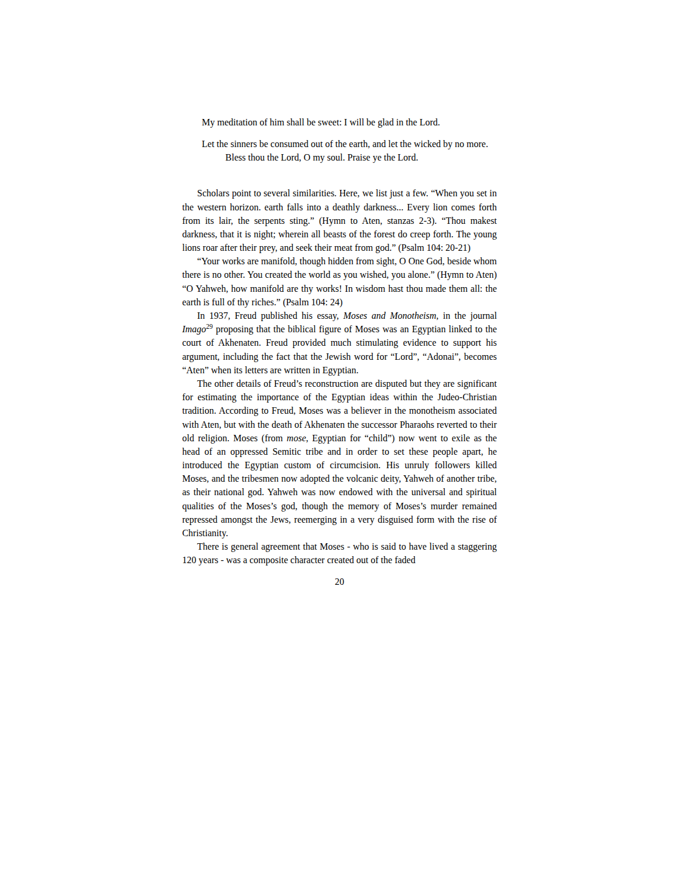My meditation of him shall be sweet: I will be glad in the Lord.
Let the sinners be consumed out of the earth, and let the wicked by no more. Bless thou the Lord, O my soul. Praise ye the Lord.
Scholars point to several similarities. Here, we list just a few. “When you set in the western horizon. earth falls into a deathly darkness... Every lion comes forth from its lair, the serpents sting.” (Hymn to Aten, stanzas 2-3). “Thou makest darkness, that it is night; wherein all beasts of the forest do creep forth. The young lions roar after their prey, and seek their meat from god.” (Psalm 104: 20-21)
“Your works are manifold, though hidden from sight, O One God, beside whom there is no other. You created the world as you wished, you alone.” (Hymn to Aten) “O Yahweh, how manifold are thy works! In wisdom hast thou made them all: the earth is full of thy riches.” (Psalm 104: 24)
In 1937, Freud published his essay, Moses and Monotheism, in the journal Imago29 proposing that the biblical figure of Moses was an Egyptian linked to the court of Akhenaten. Freud provided much stimulating evidence to support his argument, including the fact that the Jewish word for “Lord”, “Adonai”, becomes “Aten” when its letters are written in Egyptian.
The other details of Freud’s reconstruction are disputed but they are significant for estimating the importance of the Egyptian ideas within the Judeo-Christian tradition. According to Freud, Moses was a believer in the monotheism associated with Aten, but with the death of Akhenaten the successor Pharaohs reverted to their old religion. Moses (from mose, Egyptian for “child”) now went to exile as the head of an oppressed Semitic tribe and in order to set these people apart, he introduced the Egyptian custom of circumcision. His unruly followers killed Moses, and the tribesmen now adopted the volcanic deity, Yahweh of another tribe, as their national god. Yahweh was now endowed with the universal and spiritual qualities of the Moses’s god, though the memory of Moses’s murder remained repressed amongst the Jews, reemerging in a very disguised form with the rise of Christianity.
There is general agreement that Moses - who is said to have lived a staggering 120 years - was a composite character created out of the faded
20